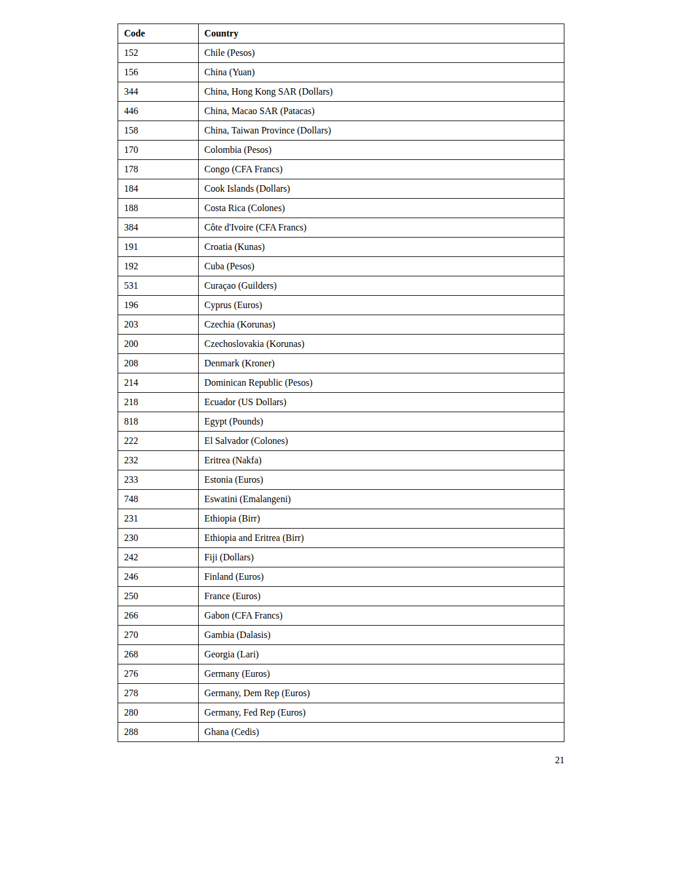| Code | Country |
| --- | --- |
| 152 | Chile (Pesos) |
| 156 | China (Yuan) |
| 344 | China, Hong Kong SAR (Dollars) |
| 446 | China, Macao SAR (Patacas) |
| 158 | China, Taiwan Province (Dollars) |
| 170 | Colombia (Pesos) |
| 178 | Congo (CFA Francs) |
| 184 | Cook Islands (Dollars) |
| 188 | Costa Rica (Colones) |
| 384 | Côte d'Ivoire (CFA Francs) |
| 191 | Croatia (Kunas) |
| 192 | Cuba (Pesos) |
| 531 | Curaçao (Guilders) |
| 196 | Cyprus (Euros) |
| 203 | Czechia (Korunas) |
| 200 | Czechoslovakia (Korunas) |
| 208 | Denmark (Kroner) |
| 214 | Dominican Republic (Pesos) |
| 218 | Ecuador (US Dollars) |
| 818 | Egypt (Pounds) |
| 222 | El Salvador (Colones) |
| 232 | Eritrea (Nakfa) |
| 233 | Estonia (Euros) |
| 748 | Eswatini (Emalangeni) |
| 231 | Ethiopia (Birr) |
| 230 | Ethiopia and Eritrea (Birr) |
| 242 | Fiji (Dollars) |
| 246 | Finland (Euros) |
| 250 | France (Euros) |
| 266 | Gabon (CFA Francs) |
| 270 | Gambia (Dalasis) |
| 268 | Georgia (Lari) |
| 276 | Germany (Euros) |
| 278 | Germany, Dem Rep (Euros) |
| 280 | Germany, Fed Rep (Euros) |
| 288 | Ghana (Cedis) |
21